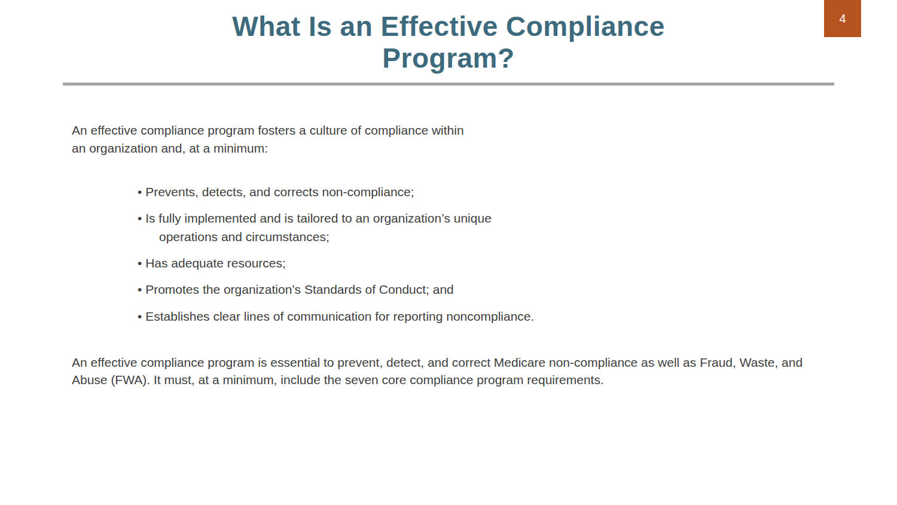4
What Is an Effective Compliance
Program?
An effective compliance program fosters a culture of compliance within an organization and, at a minimum:
• Prevents, detects, and corrects non-compliance;
• Is fully implemented and is tailored to an organization’s unique operations and circumstances;
• Has adequate resources;
• Promotes the organization’s Standards of Conduct; and
• Establishes clear lines of communication for reporting noncompliance.
An effective compliance program is essential to prevent, detect, and correct Medicare non-compliance as well as Fraud, Waste, and Abuse (FWA). It must, at a minimum, include the seven core compliance program requirements.